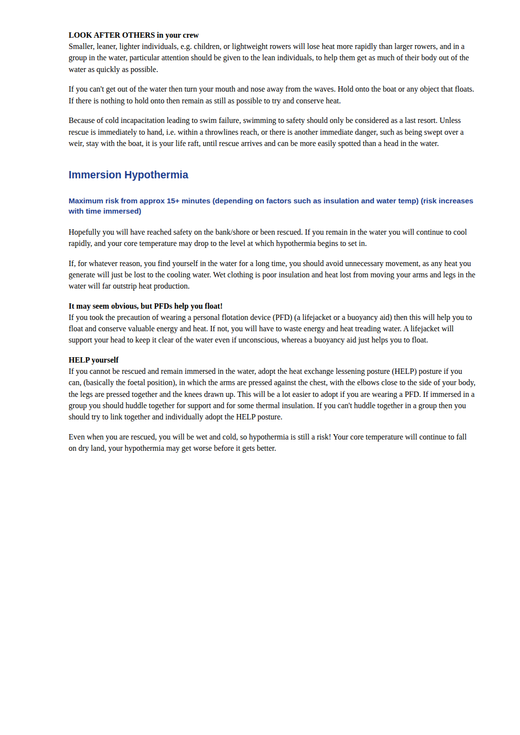LOOK AFTER OTHERS in your crew
Smaller, leaner, lighter individuals, e.g. children, or lightweight rowers will lose heat more rapidly than larger rowers, and in a group in the water, particular attention should be given to the lean individuals, to help them get as much of their body out of the water as quickly as possible.
If you can't get out of the water then turn your mouth and nose away from the waves. Hold onto the boat or any object that floats. If there is nothing to hold onto then remain as still as possible to try and conserve heat.
Because of cold incapacitation leading to swim failure, swimming to safety should only be considered as a last resort. Unless rescue is immediately to hand, i.e. within a throwlines reach, or there is another immediate danger, such as being swept over a weir, stay with the boat, it is your life raft, until rescue arrives and can be more easily spotted than a head in the water.
Immersion Hypothermia
Maximum risk from approx 15+ minutes (depending on factors such as insulation and water temp) (risk increases with time immersed)
Hopefully you will have reached safety on the bank/shore or been rescued. If you remain in the water you will continue to cool rapidly, and your core temperature may drop to the level at which hypothermia begins to set in.
If, for whatever reason, you find yourself in the water for a long time, you should avoid unnecessary movement, as any heat you generate will just be lost to the cooling water. Wet clothing is poor insulation and heat lost from moving your arms and legs in the water will far outstrip heat production.
It may seem obvious, but PFDs help you float!
If you took the precaution of wearing a personal flotation device (PFD) (a lifejacket or a buoyancy aid) then this will help you to float and conserve valuable energy and heat. If not, you will have to waste energy and heat treading water. A lifejacket will support your head to keep it clear of the water even if unconscious, whereas a buoyancy aid just helps you to float.
HELP yourself
If you cannot be rescued and remain immersed in the water, adopt the heat exchange lessening posture (HELP) posture if you can, (basically the foetal position), in which the arms are pressed against the chest, with the elbows close to the side of your body, the legs are pressed together and the knees drawn up. This will be a lot easier to adopt if you are wearing a PFD. If immersed in a group you should huddle together for support and for some thermal insulation. If you can't huddle together in a group then you should try to link together and individually adopt the HELP posture.
Even when you are rescued, you will be wet and cold, so hypothermia is still a risk! Your core temperature will continue to fall on dry land, your hypothermia may get worse before it gets better.